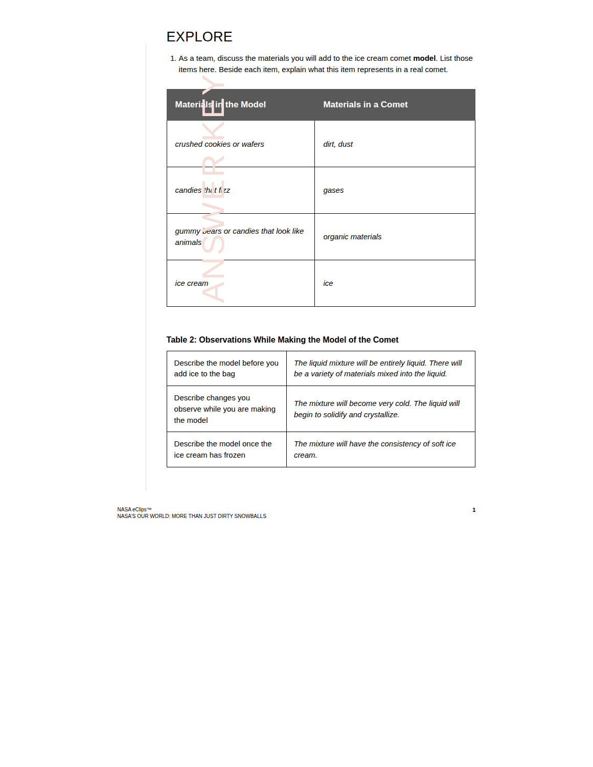ANSWER KEY
EXPLORE
As a team, discuss the materials you will add to the ice cream comet model. List those items here. Beside each item, explain what this item represents in a real comet.
| Materials in the Model | Materials in a Comet |
| --- | --- |
| crushed cookies or wafers | dirt, dust |
| candies that fizz | gases |
| gummy bears or candies that look like animals | organic materials |
| ice cream | ice |
Table 2: Observations While Making the Model of the Comet
| Describe the model before you add ice to the bag | The liquid mixture will be entirely liquid. There will be a variety of materials mixed into the liquid. |
| Describe changes you observe while you are making the model | The mixture will become very cold. The liquid will begin to solidify and crystallize. |
| Describe the model once the ice cream has frozen | The mixture will have the consistency of soft ice cream. |
NASA eClips™
NASA'S OUR WORLD: MORE THAN JUST DIRTY SNOWBALLS
1